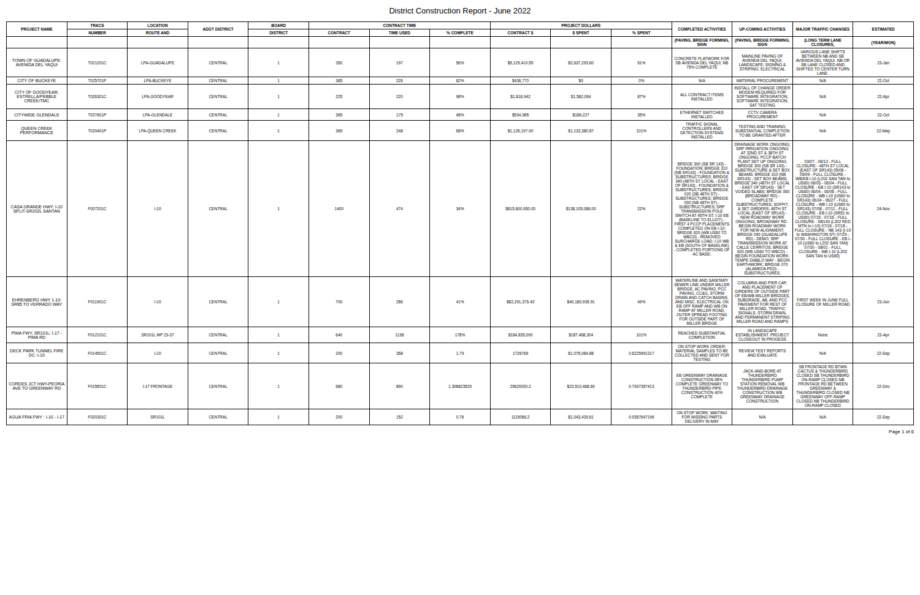District Construction Report - June 2022
| PROJECT NAME | TRACS | LOCATION | ADOT DISTRICT | BOARD | CONTRACT TIME | PROJECT DOLLARS | COMPLETED ACTIVITIES | UP-COMING ACTIVITIES | MAJOR TRAFFIC CHANGES | ESTIMATED |
| --- | --- | --- | --- | --- | --- | --- | --- | --- | --- | --- |
| NUMBER | ROUTE AND | DISTRICT | CONTRACT | TIME USED | % COMPLETE | CONTRACT $ | $ SPENT | % SPENT |
| | | | | | | | | | | | (PAVING, BRIDGE FORMING, SIGN | (PAVING, BRIDGE FORMING, SIGN | (LONG TERM LANE CLOSURES, | (YEAR/MON) |
| TOWN OF GUADALUPE: AVENIDA DEL YAQUI | T021201C | LPA-GUADALUPE | CENTRAL | 1 | 350 | 197 | 56% | $5,129,410.55 | $2,637,293.60 | 51% | CONCRETE FLATWORK FOR SB AVIENDA DEL YAQUI; NB 75% COMPLETE | MAINLINE PAVING OF AVIENDA DEL YAQUI; LANDSCAPE; SIGNING & STRIPING; ELECTRICAL | VARIOUS LANE SHIFTS BETWEEN NB AND SB AVIENDA DEL YAQUI. NB OR SB LANE CLOSED AND SHIFTED TO CENTER TURN LANE. | 23-Jan |
| CITY OF BUCKEYE | T025701P | LPA-BUCKEYE | CENTRAL | 1 | 365 | 226 | 62% | $436,770 | $0 | 0% | N/A | MATERIAL PROCUREMENT | N/A | 22-Oct |
| CITY OF GOODYEAR; ESTRELLA/PEBBLE CREEK/TMC | T026301C | LPA-GOODYEAR | CENTRAL | 1 | 225 | 220 | 98% | $1,816,942 | $1,582,064 | 87% | ALL CONTRACT ITEMS INSTALLED | INSTALL OF CHANGE ORDER MODEM REQUIRED FOR SOFTWARE INTEGRATION; SOFTWARE INTEGRATION; SAT TESTING | N/A | 22-Apr |
| CITYWIDE GLENDALE | T027601P | LPA-GLENDALE | CENTRAL | 1 | 365 | 175 | 48% | $534,985 | $186,227 | 35% | ETHERNET SWITCHES INSTALLED | CCTV CAMERA PROCUREMENT | N/A | 22-Oct |
| QUEEN CREEK PERFORMANCE | T029401P | LPA-QUEEN CREEK | CENTRAL | 1 | 365 | 248 | 68% | $1,126,197.00 | $1,133,380.87 | 101% | TRAFFIC SIGNAL CONTROLLERS AND DETECTION SYSTEMS INSTALLED | TESTING AND TRAINING; SUBSTANTIAL COMPLETION TO BE GRANTED AFTER | N/A | 22-May |
| CASA GRANDE HWY: I-10 SPLIT-SR202L SANTAN | F007201C | I-10 | CENTRAL | 1 | 1400 | 474 | 34% | $615,600,950.00 | $138,105,086.00 | 22% | BRIDGE 300 (SB SR 143) - FOUNDATION; BRIDGE 310 (NB SR143) - FOUNDATION & SUBSTRUCTURES; BRIDGE 340 (48TH ST LOCAL - EAST OF SR143) - FOUNDATION & SUBSTRUCTURES; BRIDGE 020 (SB 48TH ST) - SUBSTRUCTURES; BRIDGE 030 (NB 48TH ST) - SUBSTRUCTURES; SRP TRANSMISSION POLE SWITCH AT 46TH ST; I-10 EB (BASELINE TO ELLIOT) - FIRST 4 PCCP PLACEMENTS COMPLETED ON EB I-10; BRIDGE 620 (WB US60 TO WBCD) - REMOVED SURCHARGE LOAD; I-10 WB & EB (SOUTH OF BASELINE) - COMPLETED PORTIONS OF AC BASE; | DRAINAGE WORK ONGOING; SRP IRRIGATION ONGOING AT 32ND ST & 38TH ST ONGOING; PCCP BATCH PLANT SET UP ONGOING; BRIDGE 300 (SB SR 143) - SUBSTRUCTURE & SET BOX BEAMS; BRIDGE 310 (NB SR143) - SET BOX BEAMS; BRIDGE 340 (48TH ST LOCAL - EAST OF SR143) - SET VOIDED SLABS; BRIDGE 060 (BROADWAY RD) - COMPLETE SUBSTRUCTURES, SOFFIT, & SET GIRDERS; 48TH ST LOCAL (EAST OF SR143) - NEW ROADWAY WORK ONGOING; BROADWAY RD - BEGIN ROADWAY WORK FOR NEW ALIGNMENT; BRIDGE 090 (GUADALUPE RD) - DEMO; SRP TRANSMISSION WORK AT CALLE CERRITOS; BRIDGE 620 (WB US60 TO WBCD) - BEGIN FOUNDATION WORK; TEMPE DIABLO WAY - BEGIN EARTHWORK; BRIDGE 070 (ALAMEDA PED) - SUBSTRUCTURES; | 03/07 - 06/13 - FULL CLOSURE - 48TH ST LOCAL (EAST OF SR143) 05/06 - 05/09 - FULL CLOSURE - WB/EB I-10 (L202 SAN TAN to US60) 06/03 - 06/04 - FULL CLOSURE - EB I-10 (SR143 to US60) 06/04 - 06/06 - FULL CLOSURE - WB I-10 (US60 to SR143) 06/24 - 06/27 - FULL CLOSURE - WB I-10 (US60 to SR143) 07/08 - 07/11 - FULL CLOSURE - EB I-10 (SR51 to US60) 07/15 - 07/16 - FULL CLOSURE - SB143 (L202 RED MTN to I-10) 07/16 - 07/18 - FULL CLOSURE - NB 143 (I-10 to WASHINGTON ST) 07/29 - 07/30 - FULL CLOSURE - EB I-10 (US60 to L202 SAN TAN) 07/30 - 08/01 - FULL CLOSURE - WB I-10 (L202 SAN TAN to US60) | 24-Nov |
| EHRENBERG HWY 1-10: SR85 TO VERRADO WAY | F011901C | I-10 | CENTRAL | 1 | 700 | 286 | 41% | $82,291,375.43 | $40,180,935.91 | 49% | WATERLINE AND SANITARY SEWER LINE UNDER MILLER BRIDGE, AC PAVING, PCC PAVING, CC&G, STORM DRAIN AND CATCH BASINS, AND MISC. ELECTRICAL ON EB OFF RAMP AND WB ON RAMP AT MILLER ROAD, OUTER SPREAD FOOTING FOR OUTSIDE PART OF MILLER BRIDGE | COLUMNS AND PIER CAP, AND PLACEMENT OF GIRDERS OF OUTSIDE PART OF EB/WB MILLER BRIDGES, SUBGRADE, AB, AND PCC PAVEMENT FOR REST OF MILLER ROAD, TRAFFIC SIGNALS, STORM DRAIN, AND PERMANENT STRIPING MILLER ROAD AND RAMPS | FIRST WEEK IN JUNE FULL CLOSURE OF MILLER ROAD | 23-Jun |
| PIMA FWY, SR101L: I-17 - PIMA RD | F012101C | SR101L MP 23-37 | CENTRAL | 1 | 640 | 1138 | 178% | $184,835,000 | $187,468,304 | 101% | REACHED SUBSTANTIAL COMPLETION | IN LANDSCAPE ESTABLISHMENT. PROJECT CLOSEOUT IN PROGESS | None | 22-Apr |
| DECK PARK TUNNEL FIRE DC: I-10 | F014501C | I-10 | CENTRAL | 1 | 200 | 358 | 1.79 | 1726769 | $1,075,084.88 | 0.6225991317 | ON STOP WORK ORDER; MATERIAL SAMPLES TO BE COLLECTED AND SENT FOR TESTING | REVIEW TEST REPORTS AND EVALUATE | N/A | 22-Sep |
| CORDES JCT HWY-PEORIA AVE TO GREENWAY RD | F015501C | I-17 FRONTAGE | CENTRAL | 1 | 680 | 890 | 1.308823529 | 29620020.2 | $23,510,468.69 | 0.7937357413 | EB GREENWAY DRAINAGE CONSTRUCTION 95% COMPLETE GREENWAY TO THUNDERBIRD PIPE CONSTRUCTION 40% COMPLETE | JACK-AND-BORE AT THUNDERBIRD THUNDERBIRD PUMP STATION REMOVAL WB THUNDERBIRD DRAINAGE CONSTRUCTION WB GREENWAY DRAINAGE CONSTRUCTION | SB FRONTAGE RD BTWN CACTUS & THUNDERBIRD CLOSED SB THUNDERBIRD ON-RAMP CLOSED NB FRONTAGE RD BETWEEN GREENWAY & THUNDERBIRD CLOSED NB GREENWAY OFF-RAMP CLOSED NB THUNDERBIRD ON-RAMP CLOSED | 22-Dec |
| AGUA FRIA FWY : I-10 - I-17 | F020301C | SR101L | CENTRAL | 1 | 200 | 152 | 0.76 | 1115066.2 | $1,043,439.61 | 0.9357647196 | ON STOP WORK; WAITING FOR MISSING PARTS DELIVERY IN MAY | N/A | N/A | 22-Sep |
Page 1 of 6